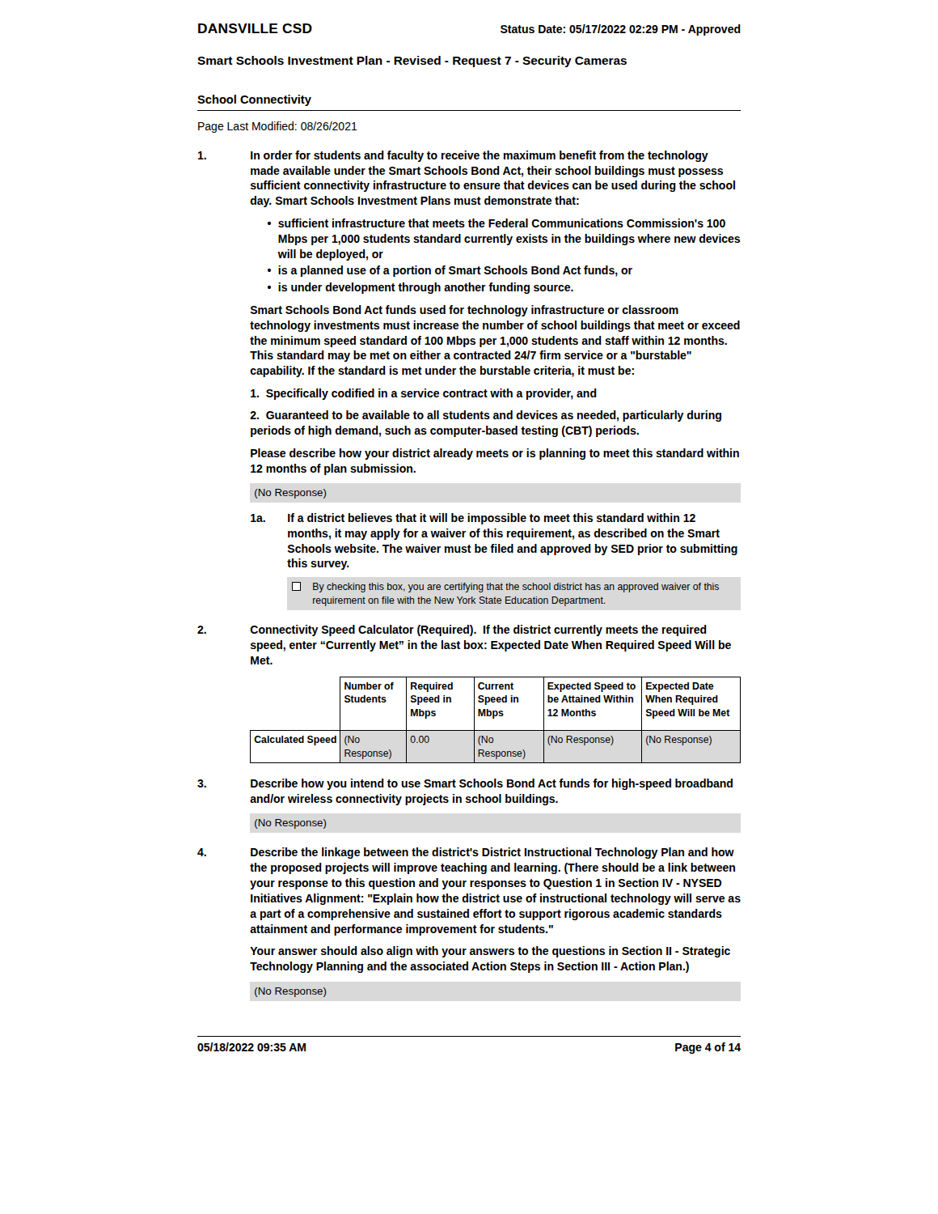DANSVILLE CSD
Status Date: 05/17/2022 02:29 PM - Approved
Smart Schools Investment Plan - Revised - Request 7 - Security Cameras
School Connectivity
Page Last Modified: 08/26/2021
1.
In order for students and faculty to receive the maximum benefit from the technology made available under the Smart Schools Bond Act, their school buildings must possess sufficient connectivity infrastructure to ensure that devices can be used during the school day. Smart Schools Investment Plans must demonstrate that:
sufficient infrastructure that meets the Federal Communications Commission's 100 Mbps per 1,000 students standard currently exists in the buildings where new devices will be deployed, or
is a planned use of a portion of Smart Schools Bond Act funds, or
is under development through another funding source.
Smart Schools Bond Act funds used for technology infrastructure or classroom technology investments must increase the number of school buildings that meet or exceed the minimum speed standard of 100 Mbps per 1,000 students and staff within 12 months. This standard may be met on either a contracted 24/7 firm service or a "burstable" capability. If the standard is met under the burstable criteria, it must be:
1. Specifically codified in a service contract with a provider, and
2. Guaranteed to be available to all students and devices as needed, particularly during periods of high demand, such as computer-based testing (CBT) periods.
Please describe how your district already meets or is planning to meet this standard within 12 months of plan submission.
(No Response)
1a.
If a district believes that it will be impossible to meet this standard within 12 months, it may apply for a waiver of this requirement, as described on the Smart Schools website. The waiver must be filed and approved by SED prior to submitting this survey.
By checking this box, you are certifying that the school district has an approved waiver of this requirement on file with the New York State Education Department.
2.
Connectivity Speed Calculator (Required). If the district currently meets the required speed, enter “Currently Met” in the last box: Expected Date When Required Speed Will be Met.
| | Number of Students | Required Speed in Mbps | Current Speed in Mbps | Expected Speed to be Attained Within 12 Months | Expected Date When Required Speed Will be Met |
| --- | --- | --- | --- | --- | --- |
| Calculated Speed | (No Response) | 0.00 | (No Response) | (No Response) | (No Response) |
3.
Describe how you intend to use Smart Schools Bond Act funds for high-speed broadband and/or wireless connectivity projects in school buildings.
(No Response)
4.
Describe the linkage between the district's District Instructional Technology Plan and how the proposed projects will improve teaching and learning. (There should be a link between your response to this question and your responses to Question 1 in Section IV - NYSED Initiatives Alignment: "Explain how the district use of instructional technology will serve as a part of a comprehensive and sustained effort to support rigorous academic standards attainment and performance improvement for students."
Your answer should also align with your answers to the questions in Section II - Strategic Technology Planning and the associated Action Steps in Section III - Action Plan.)
(No Response)
05/18/2022 09:35 AM
Page 4 of 14